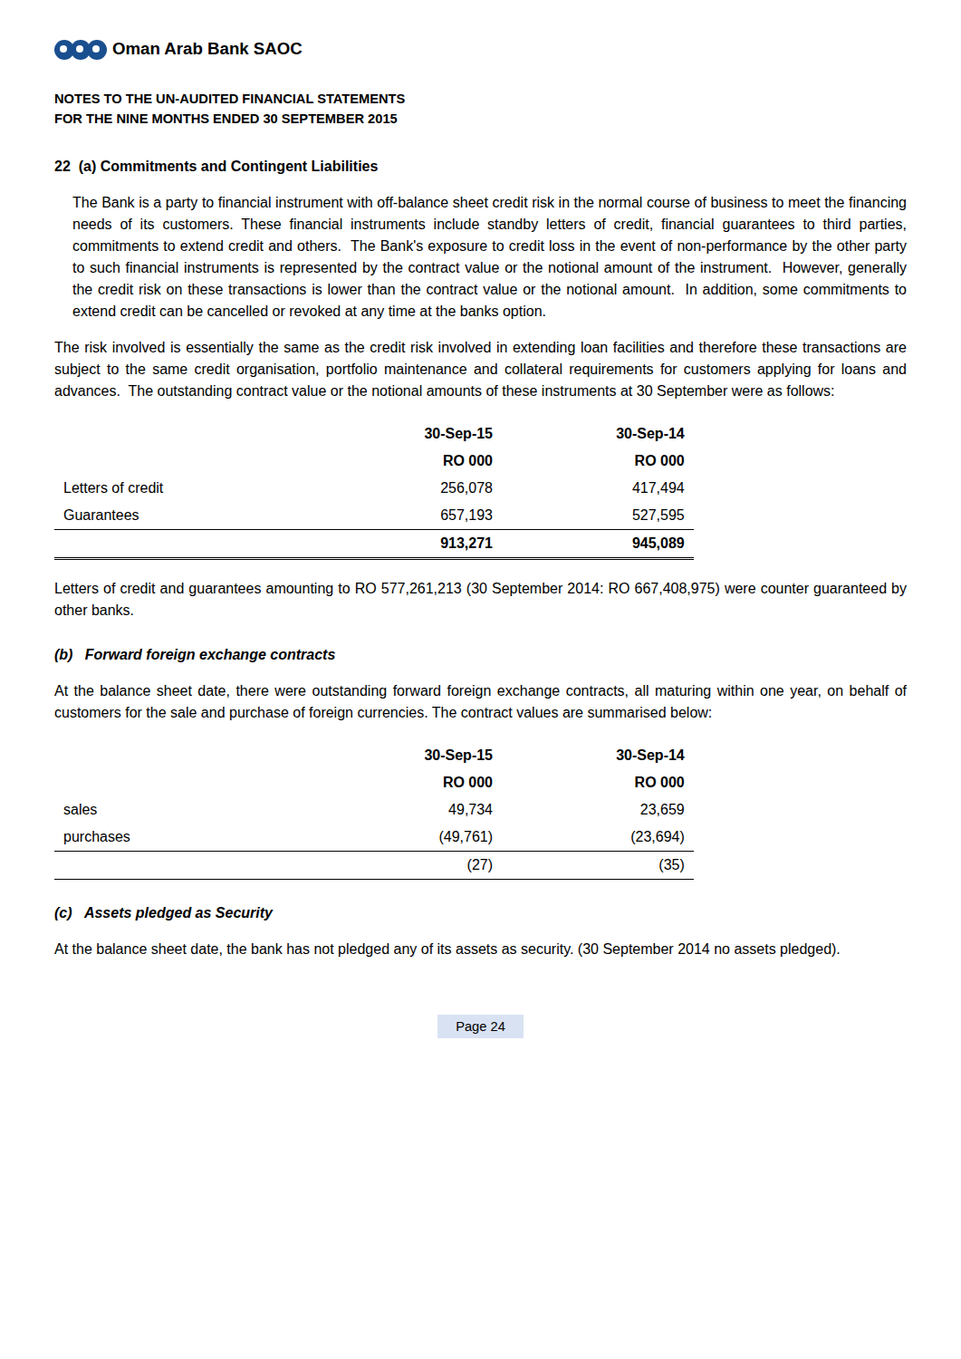Oman Arab Bank SAOC
NOTES TO THE UN-AUDITED FINANCIAL STATEMENTS
FOR THE NINE MONTHS ENDED 30 SEPTEMBER 2015
22 (a) Commitments and Contingent Liabilities
The Bank is a party to financial instrument with off-balance sheet credit risk in the normal course of business to meet the financing needs of its customers. These financial instruments include standby letters of credit, financial guarantees to third parties, commitments to extend credit and others. The Bank's exposure to credit loss in the event of non-performance by the other party to such financial instruments is represented by the contract value or the notional amount of the instrument. However, generally the credit risk on these transactions is lower than the contract value or the notional amount. In addition, some commitments to extend credit can be cancelled or revoked at any time at the banks option.
The risk involved is essentially the same as the credit risk involved in extending loan facilities and therefore these transactions are subject to the same credit organisation, portfolio maintenance and collateral requirements for customers applying for loans and advances. The outstanding contract value or the notional amounts of these instruments at 30 September were as follows:
| | 30-Sep-15 | 30-Sep-14 |
| | RO 000 | RO 000 |
| Letters of credit | 256,078 | 417,494 |
| Guarantees | 657,193 | 527,595 |
| | 913,271 | 945,089 |
Letters of credit and guarantees amounting to RO 577,261,213 (30 September 2014: RO 667,408,975) were counter guaranteed by other banks.
(b) Forward foreign exchange contracts
At the balance sheet date, there were outstanding forward foreign exchange contracts, all maturing within one year, on behalf of customers for the sale and purchase of foreign currencies. The contract values are summarised below:
| | 30-Sep-15 | 30-Sep-14 |
| | RO 000 | RO 000 |
| sales | 49,734 | 23,659 |
| purchases | (49,761) | (23,694) |
| | (27) | (35) |
(c) Assets pledged as Security
At the balance sheet date, the bank has not pledged any of its assets as security. (30 September 2014 no assets pledged).
Page 24